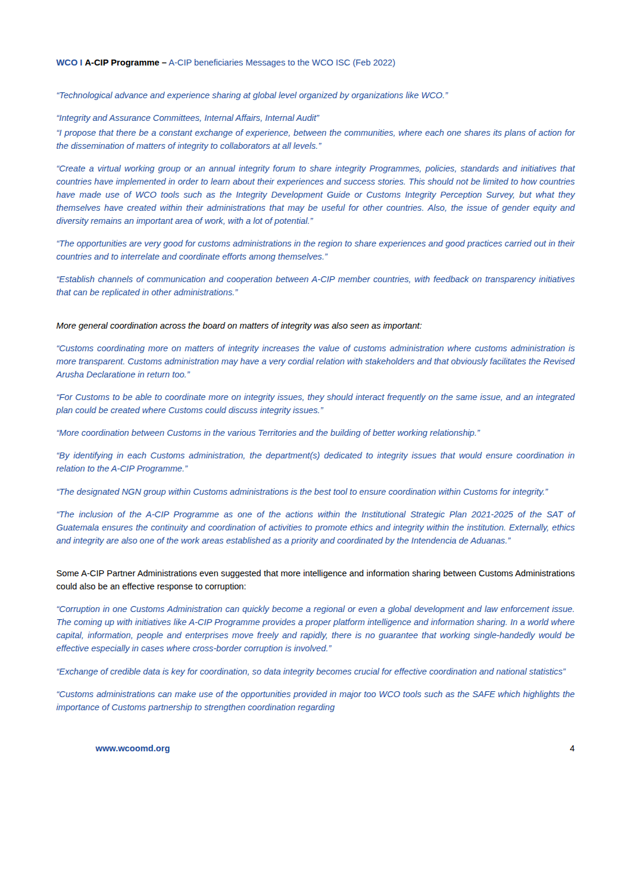WCO I A-CIP Programme – A-CIP beneficiaries Messages to the WCO ISC (Feb 2022)
“Technological advance and experience sharing at global level organized by organizations like WCO.”
“Integrity and Assurance Committees, Internal Affairs, Internal Audit”
“I propose that there be a constant exchange of experience, between the communities, where each one shares its plans of action for the dissemination of matters of integrity to collaborators at all levels.”
“Create a virtual working group or an annual integrity forum to share integrity Programmes, policies, standards and initiatives that countries have implemented in order to learn about their experiences and success stories. This should not be limited to how countries have made use of WCO tools such as the Integrity Development Guide or Customs Integrity Perception Survey, but what they themselves have created within their administrations that may be useful for other countries. Also, the issue of gender equity and diversity remains an important area of work, with a lot of potential.”
“The opportunities are very good for customs administrations in the region to share experiences and good practices carried out in their countries and to interrelate and coordinate efforts among themselves.”
“Establish channels of communication and cooperation between A-CIP member countries, with feedback on transparency initiatives that can be replicated in other administrations.”
More general coordination across the board on matters of integrity was also seen as important:
“Customs coordinating more on matters of integrity increases the value of customs administration where customs administration is more transparent. Customs administration may have a very cordial relation with stakeholders and that obviously facilitates the Revised Arusha Declarationе in return too.”
“For Customs to be able to coordinate more on integrity issues, they should interact frequently on the same issue, and an integrated plan could be created where Customs could discuss integrity issues.”
“More coordination between Customs in the various Territories and the building of better working relationship.”
“By identifying in each Customs administration, the department(s) dedicated to integrity issues that would ensure coordination in relation to the A-CIP Programme.”
“The designated NGN group within Customs administrations is the best tool to ensure coordination within Customs for integrity.”
“The inclusion of the A-CIP Programme as one of the actions within the Institutional Strategic Plan 2021-2025 of the SAT of Guatemala ensures the continuity and coordination of activities to promote ethics and integrity within the institution. Externally, ethics and integrity are also one of the work areas established as a priority and coordinated by the Intendencia de Aduanas.”
Some A-CIP Partner Administrations even suggested that more intelligence and information sharing between Customs Administrations could also be an effective response to corruption:
“Corruption in one Customs Administration can quickly become a regional or even a global development and law enforcement issue. The coming up with initiatives like A-CIP Programme provides a proper platform intelligence and information sharing. In a world where capital, information, people and enterprises move freely and rapidly, there is no guarantee that working single-handedly would be effective especially in cases where cross-border corruption is involved.”
“Exchange of credible data is key for coordination, so data integrity becomes crucial for effective coordination and national statistics”
“Customs administrations can make use of the opportunities provided in major too WCO tools such as the SAFE which highlights the importance of Customs partnership to strengthen coordination regarding
www.wcoomd.org 4